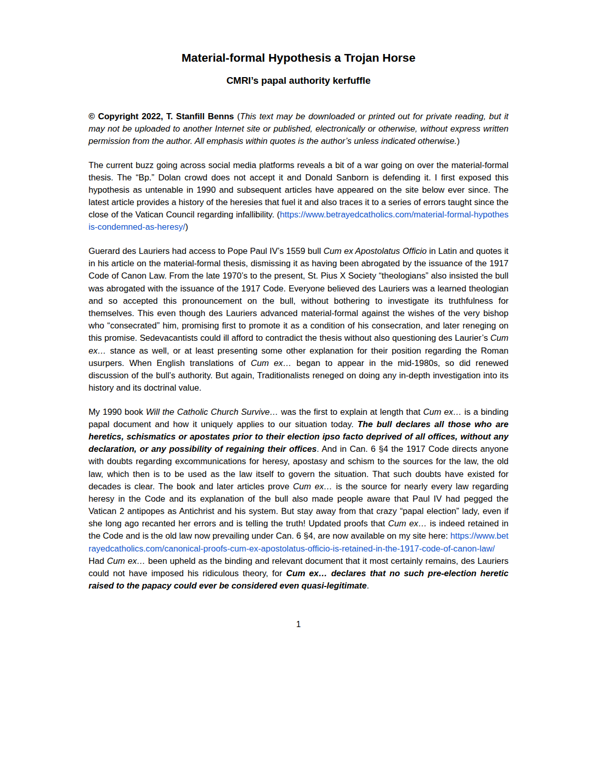Material-formal Hypothesis a Trojan Horse
CMRI’s papal authority kerfuffle
© Copyright 2022, T. Stanfill Benns (This text may be downloaded or printed out for private reading, but it may not be uploaded to another Internet site or published, electronically or otherwise, without express written permission from the author. All emphasis within quotes is the author’s unless indicated otherwise.)
The current buzz going across social media platforms reveals a bit of a war going on over the material-formal thesis. The “Bp.” Dolan crowd does not accept it and Donald Sanborn is defending it. I first exposed this hypothesis as untenable in 1990 and subsequent articles have appeared on the site below ever since. The latest article provides a history of the heresies that fuel it and also traces it to a series of errors taught since the close of the Vatican Council regarding infallibility. (https://www.betrayedcatholics.com/material-formal-hypothesis-condemned-as-heresy/)
Guerard des Lauriers had access to Pope Paul IV’s 1559 bull Cum ex Apostolatus Officio in Latin and quotes it in his article on the material-formal thesis, dismissing it as having been abrogated by the issuance of the 1917 Code of Canon Law. From the late 1970’s to the present, St. Pius X Society “theologians” also insisted the bull was abrogated with the issuance of the 1917 Code. Everyone believed des Lauriers was a learned theologian and so accepted this pronouncement on the bull, without bothering to investigate its truthfulness for themselves. This even though des Lauriers advanced material-formal against the wishes of the very bishop who “consecrated” him, promising first to promote it as a condition of his consecration, and later reneging on this promise. Sedevacantists could ill afford to contradict the thesis without also questioning des Laurier’s Cum ex… stance as well, or at least presenting some other explanation for their position regarding the Roman usurpers. When English translations of Cum ex… began to appear in the mid-1980s, so did renewed discussion of the bull’s authority. But again, Traditionalists reneged on doing any in-depth investigation into its history and its doctrinal value.
My 1990 book Will the Catholic Church Survive… was the first to explain at length that Cum ex… is a binding papal document and how it uniquely applies to our situation today. The bull declares all those who are heretics, schismatics or apostates prior to their election ipso facto deprived of all offices, without any declaration, or any possibility of regaining their offices. And in Can. 6 §4 the 1917 Code directs anyone with doubts regarding excommunications for heresy, apostasy and schism to the sources for the law, the old law, which then is to be used as the law itself to govern the situation. That such doubts have existed for decades is clear. The book and later articles prove Cum ex… is the source for nearly every law regarding heresy in the Code and its explanation of the bull also made people aware that Paul IV had pegged the Vatican 2 antipopes as Antichrist and his system. But stay away from that crazy “papal election” lady, even if she long ago recanted her errors and is telling the truth! Updated proofs that Cum ex… is indeed retained in the Code and is the old law now prevailing under Can. 6 §4, are now available on my site here: https://www.betrayedcatholics.com/canonical-proofs-cum-ex-apostolatus-officio-is-retained-in-the-1917-code-of-canon-law/ Had Cum ex… been upheld as the binding and relevant document that it most certainly remains, des Lauriers could not have imposed his ridiculous theory, for Cum ex… declares that no such pre-election heretic raised to the papacy could ever be considered even quasi-legitimate.
1